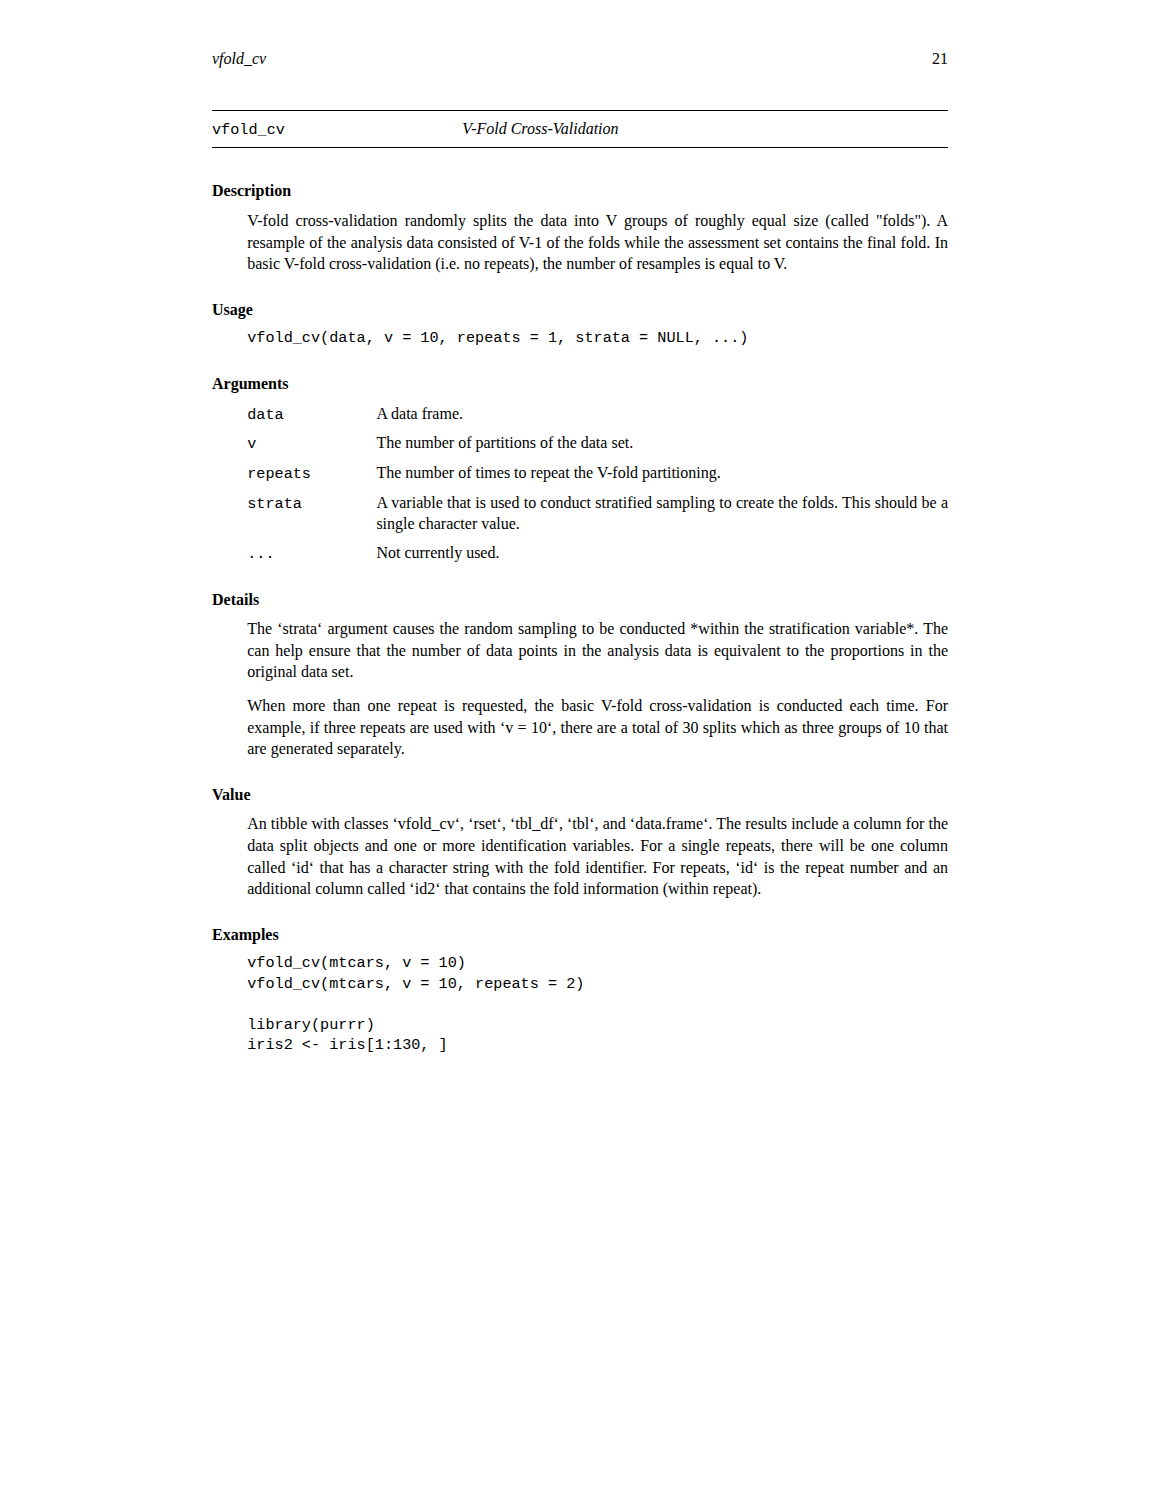vfold_cv 21
vfold_cv V-Fold Cross-Validation
Description
V-fold cross-validation randomly splits the data into V groups of roughly equal size (called "folds"). A resample of the analysis data consisted of V-1 of the folds while the assessment set contains the final fold. In basic V-fold cross-validation (i.e. no repeats), the number of resamples is equal to V.
Usage
vfold_cv(data, v = 10, repeats = 1, strata = NULL, ...)
Arguments
data
A data frame.
v
The number of partitions of the data set.
repeats
The number of times to repeat the V-fold partitioning.
strata
A variable that is used to conduct stratified sampling to create the folds. This should be a single character value.
...
Not currently used.
Details
The ‘strata‘ argument causes the random sampling to be conducted *within the stratification variable*. The can help ensure that the number of data points in the analysis data is equivalent to the proportions in the original data set.
When more than one repeat is requested, the basic V-fold cross-validation is conducted each time. For example, if three repeats are used with ‘v = 10‘, there are a total of 30 splits which as three groups of 10 that are generated separately.
Value
An tibble with classes ‘vfold_cv‘, ‘rset‘, ‘tbl_df‘, ‘tbl‘, and ‘data.frame‘. The results include a column for the data split objects and one or more identification variables. For a single repeats, there will be one column called ‘id‘ that has a character string with the fold identifier. For repeats, ‘id‘ is the repeat number and an additional column called ‘id2‘ that contains the fold information (within repeat).
Examples
vfold_cv(mtcars, v = 10)
vfold_cv(mtcars, v = 10, repeats = 2)

library(purrr)
iris2 <- iris[1:130, ]